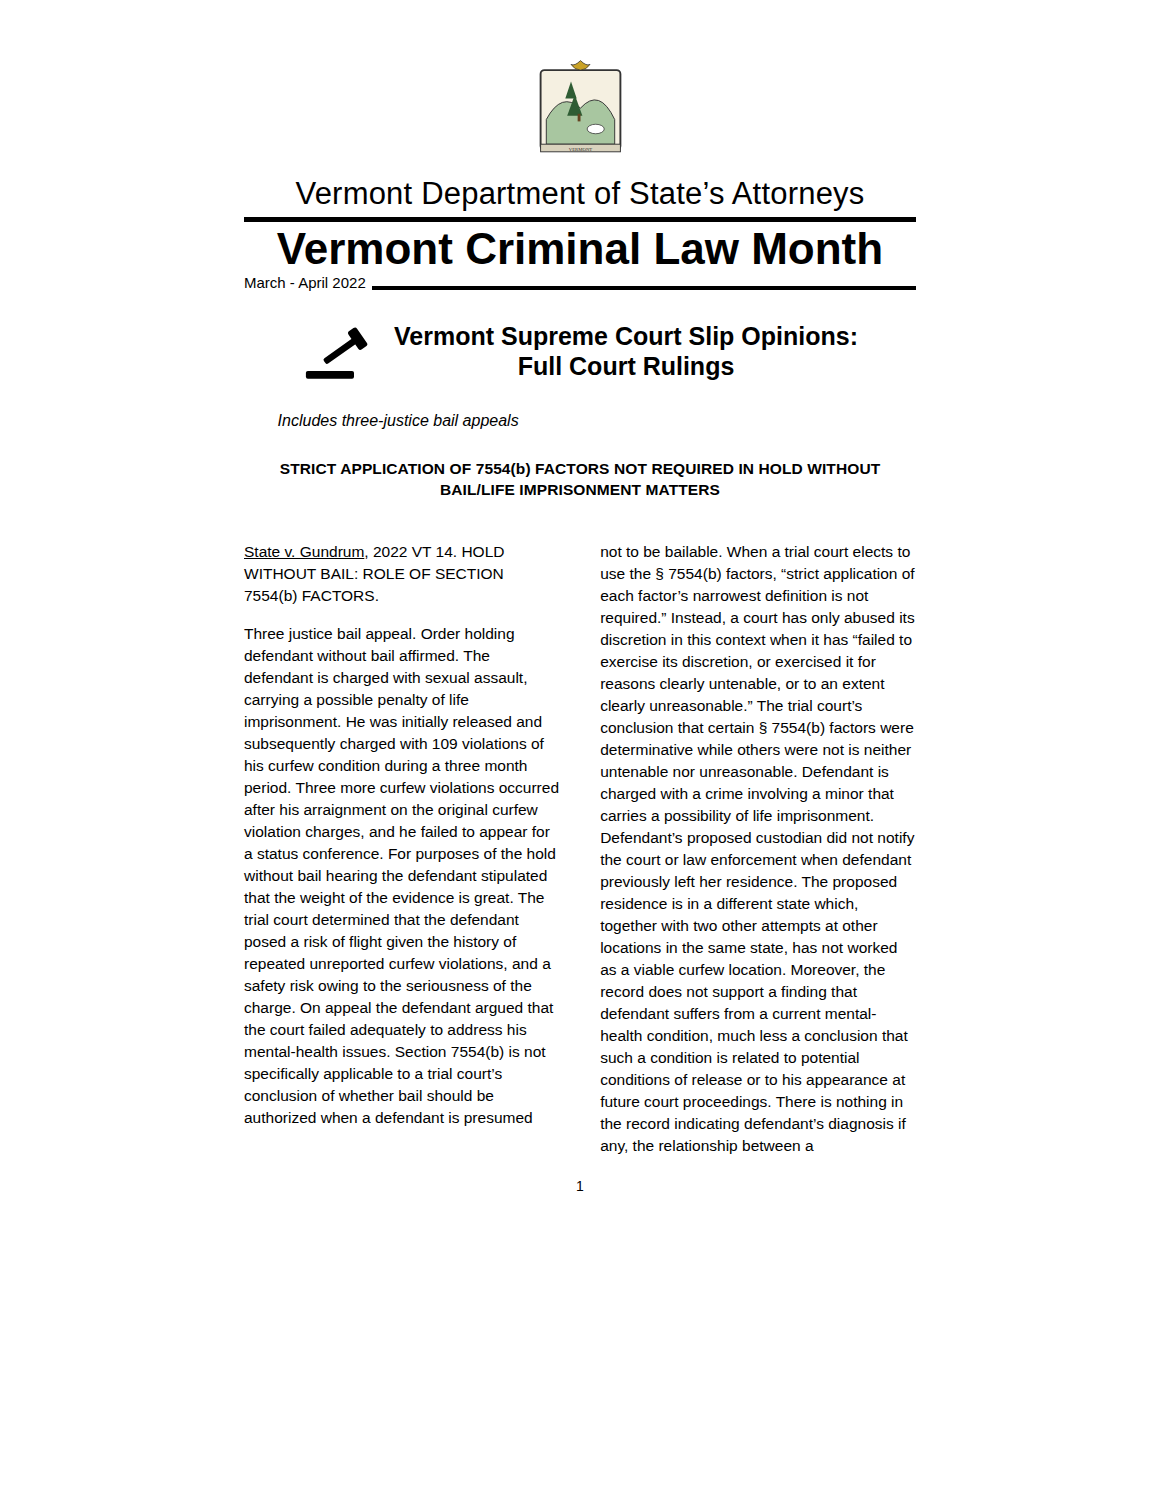Vermont Department of State’s Attorneys
Vermont Criminal Law Month
March - April 2022
Vermont Supreme Court Slip Opinions:
Full Court Rulings
Includes three-justice bail appeals
STRICT APPLICATION OF 7554(b) FACTORS NOT REQUIRED IN HOLD WITHOUT BAIL/LIFE IMPRISONMENT MATTERS
State v. Gundrum, 2022 VT 14. HOLD WITHOUT BAIL: ROLE OF SECTION 7554(b) FACTORS.
Three justice bail appeal. Order holding defendant without bail affirmed. The defendant is charged with sexual assault, carrying a possible penalty of life imprisonment. He was initially released and subsequently charged with 109 violations of his curfew condition during a three month period. Three more curfew violations occurred after his arraignment on the original curfew violation charges, and he failed to appear for a status conference. For purposes of the hold without bail hearing the defendant stipulated that the weight of the evidence is great. The trial court determined that the defendant posed a risk of flight given the history of repeated unreported curfew violations, and a safety risk owing to the seriousness of the charge. On appeal the defendant argued that the court failed adequately to address his mental-health issues. Section 7554(b) is not specifically applicable to a trial court’s conclusion of whether bail should be authorized when a defendant is presumed
not to be bailable. When a trial court elects to use the § 7554(b) factors, “strict application of each factor’s narrowest definition is not required.” Instead, a court has only abused its discretion in this context when it has “failed to exercise its discretion, or exercised it for reasons clearly untenable, or to an extent clearly unreasonable.” The trial court’s conclusion that certain § 7554(b) factors were determinative while others were not is neither untenable nor unreasonable. Defendant is charged with a crime involving a minor that carries a possibility of life imprisonment. Defendant’s proposed custodian did not notify the court or law enforcement when defendant previously left her residence. The proposed residence is in a different state which, together with two other attempts at other locations in the same state, has not worked as a viable curfew location. Moreover, the record does not support a finding that defendant suffers from a current mental-health condition, much less a conclusion that such a condition is related to potential conditions of release or to his appearance at future court proceedings. There is nothing in the record indicating defendant’s diagnosis if any, the relationship between a
1